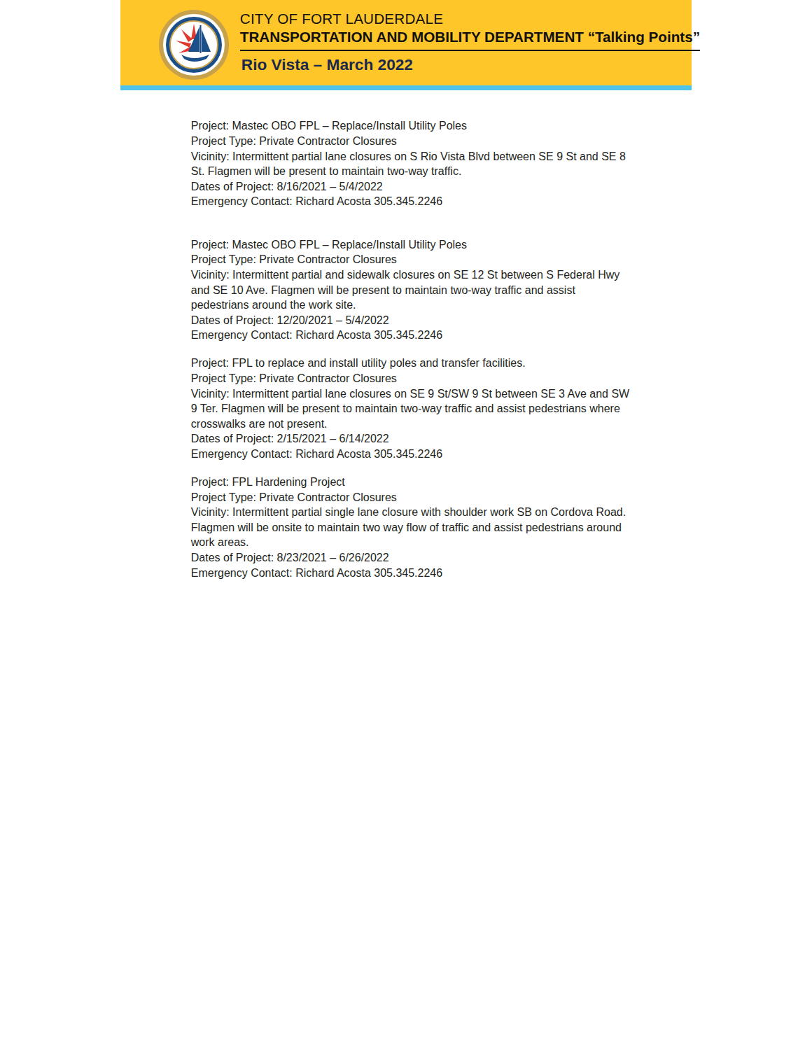CITY OF FORT LAUDERDALE
TRANSPORTATION AND MOBILITY DEPARTMENT “Talking Points”
Rio Vista – March 2022
Project: Mastec OBO FPL – Replace/Install Utility Poles
Project Type: Private Contractor Closures
Vicinity: Intermittent partial lane closures on S Rio Vista Blvd between SE 9 St and SE 8 St. Flagmen will be present to maintain two-way traffic.
Dates of Project: 8/16/2021 – 5/4/2022
Emergency Contact: Richard Acosta 305.345.2246
Project: Mastec OBO FPL – Replace/Install Utility Poles
Project Type: Private Contractor Closures
Vicinity: Intermittent partial and sidewalk closures on SE 12 St between S Federal Hwy and SE 10 Ave. Flagmen will be present to maintain two-way traffic and assist pedestrians around the work site.
Dates of Project: 12/20/2021 – 5/4/2022
Emergency Contact: Richard Acosta 305.345.2246
Project: FPL to replace and install utility poles and transfer facilities.
Project Type: Private Contractor Closures
Vicinity: Intermittent partial lane closures on SE 9 St/SW 9 St between SE 3 Ave and SW 9 Ter. Flagmen will be present to maintain two-way traffic and assist pedestrians where crosswalks are not present.
Dates of Project: 2/15/2021 – 6/14/2022
Emergency Contact: Richard Acosta 305.345.2246
Project: FPL Hardening Project
Project Type: Private Contractor Closures
Vicinity: Intermittent partial single lane closure with shoulder work SB on Cordova Road. Flagmen will be onsite to maintain two way flow of traffic and assist pedestrians around work areas.
Dates of Project: 8/23/2021 – 6/26/2022
Emergency Contact: Richard Acosta 305.345.2246